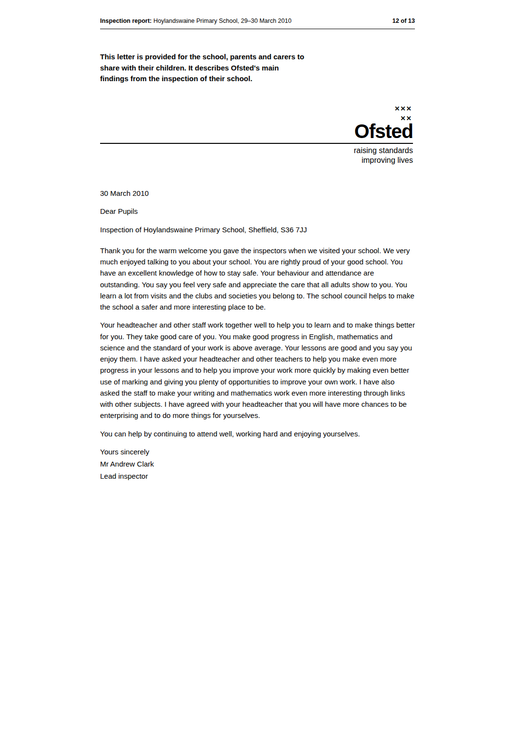Inspection report: Hoylandswaine Primary School, 29–30 March 2010
12 of 13
This letter is provided for the school, parents and carers to share with their children. It describes Ofsted's main findings from the inspection of their school.
✕✕✕
✕✕
Ofsted
raising standards
improving lives
30 March 2010
Dear Pupils
Inspection of Hoylandswaine Primary School, Sheffield, S36 7JJ
Thank you for the warm welcome you gave the inspectors when we visited your school. We very much enjoyed talking to you about your school. You are rightly proud of your good school. You have an excellent knowledge of how to stay safe. Your behaviour and attendance are outstanding. You say you feel very safe and appreciate the care that all adults show to you. You learn a lot from visits and the clubs and societies you belong to. The school council helps to make the school a safer and more interesting place to be.
Your headteacher and other staff work together well to help you to learn and to make things better for you. They take good care of you. You make good progress in English, mathematics and science and the standard of your work is above average. Your lessons are good and you say you enjoy them. I have asked your headteacher and other teachers to help you make even more progress in your lessons and to help you improve your work more quickly by making even better use of marking and giving you plenty of opportunities to improve your own work. I have also asked the staff to make your writing and mathematics work even more interesting through links with other subjects. I have agreed with your headteacher that you will have more chances to be enterprising and to do more things for yourselves.
You can help by continuing to attend well, working hard and enjoying yourselves.
Yours sincerely
Mr Andrew Clark
Lead inspector